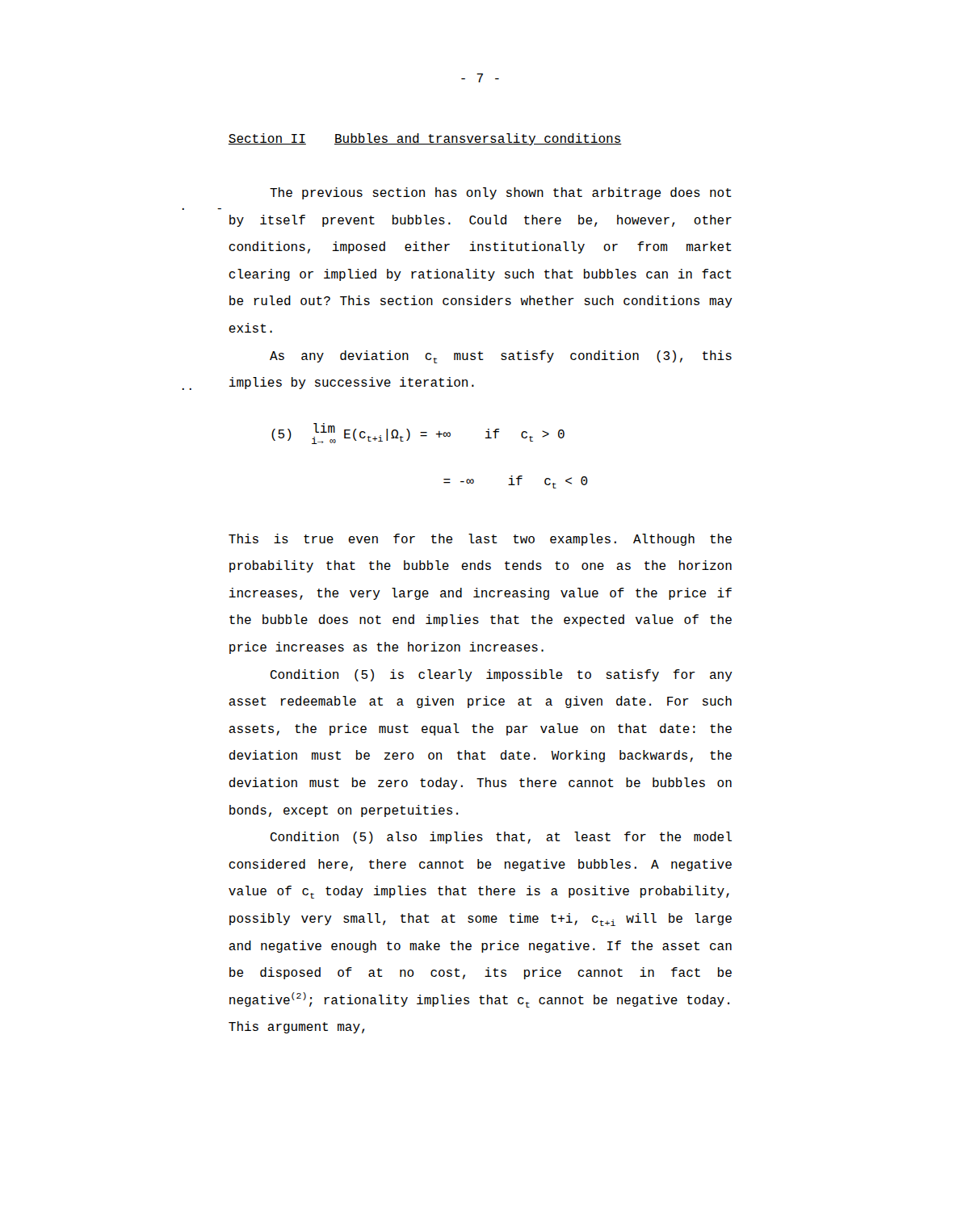- 7 -
· - ..
Section II Bubbles and transversality conditions
The previous section has only shown that arbitrage does not by itself prevent bubbles. Could there be, however, other conditions, imposed either institutionally or from market clearing or implied by rationality such that bubbles can in fact be ruled out? This section considers whether such conditions may exist.
As any deviation ct must satisfy condition (3), this implies by successive iteration.
(5) lim i→ ∞E(ct+i|Ωt) = +∞ if ct > 0 = -∞ if ct < 0
This is true even for the last two examples. Although the probability that the bubble ends tends to one as the horizon increases, the very large and increasing value of the price if the bubble does not end implies that the expected value of the price increases as the horizon increases.
Condition (5) is clearly impossible to satisfy for any asset redeemable at a given price at a given date. For such assets, the price must equal the par value on that date: the deviation must be zero on that date. Working backwards, the deviation must be zero today. Thus there cannot be bubbles on bonds, except on perpetuities.
Condition (5) also implies that, at least for the model considered here, there cannot be negative bubbles. A negative value of ct today implies that there is a positive probability, possibly very small, that at some time t+i, ct+i will be large and negative enough to make the price negative. If the asset can be disposed of at no cost, its price cannot in fact be negative(2); rationality implies that ct cannot be negative today. This argument may,